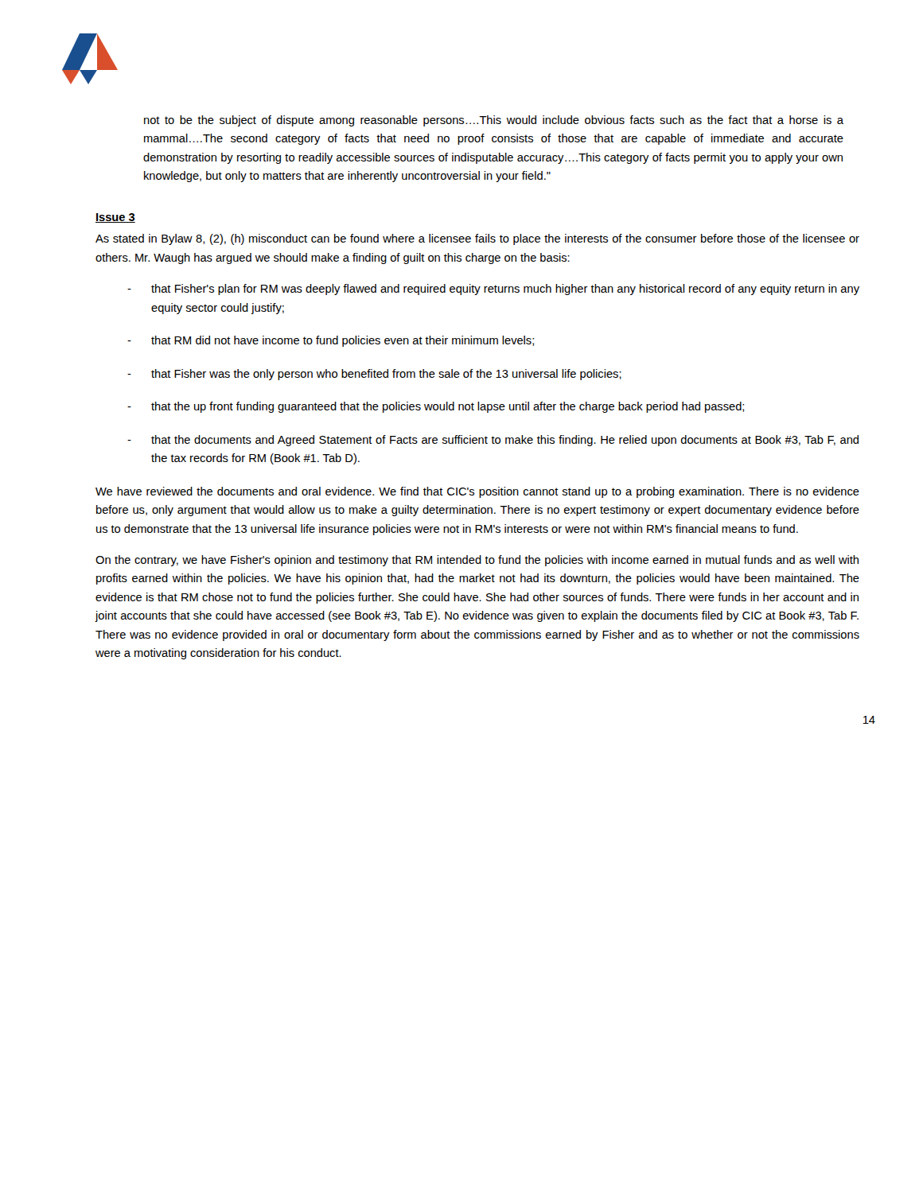not to be the subject of dispute among reasonable persons….This would include obvious facts such as the fact that a horse is a mammal….The second category of facts that need no proof consists of those that are capable of immediate and accurate demonstration by resorting to readily accessible sources of indisputable accuracy….This category of facts permit you to apply your own knowledge, but only to matters that are inherently uncontroversial in your field."
Issue 3
As stated in Bylaw 8, (2), (h) misconduct can be found where a licensee fails to place the interests of the consumer before those of the licensee or others. Mr. Waugh has argued we should make a finding of guilt on this charge on the basis:
that Fisher's plan for RM was deeply flawed and required equity returns much higher than any historical record of any equity return in any equity sector could justify;
that RM did not have income to fund policies even at their minimum levels;
that Fisher was the only person who benefited from the sale of the 13 universal life policies;
that the up front funding guaranteed that the policies would not lapse until after the charge back period had passed;
that the documents and Agreed Statement of Facts are sufficient to make this finding. He relied upon documents at Book #3, Tab F, and the tax records for RM (Book #1. Tab D).
We have reviewed the documents and oral evidence. We find that CIC's position cannot stand up to a probing examination. There is no evidence before us, only argument that would allow us to make a guilty determination. There is no expert testimony or expert documentary evidence before us to demonstrate that the 13 universal life insurance policies were not in RM's interests or were not within RM's financial means to fund.
On the contrary, we have Fisher's opinion and testimony that RM intended to fund the policies with income earned in mutual funds and as well with profits earned within the policies. We have his opinion that, had the market not had its downturn, the policies would have been maintained. The evidence is that RM chose not to fund the policies further. She could have. She had other sources of funds. There were funds in her account and in joint accounts that she could have accessed (see Book #3, Tab E). No evidence was given to explain the documents filed by CIC at Book #3, Tab F. There was no evidence provided in oral or documentary form about the commissions earned by Fisher and as to whether or not the commissions were a motivating consideration for his conduct.
14